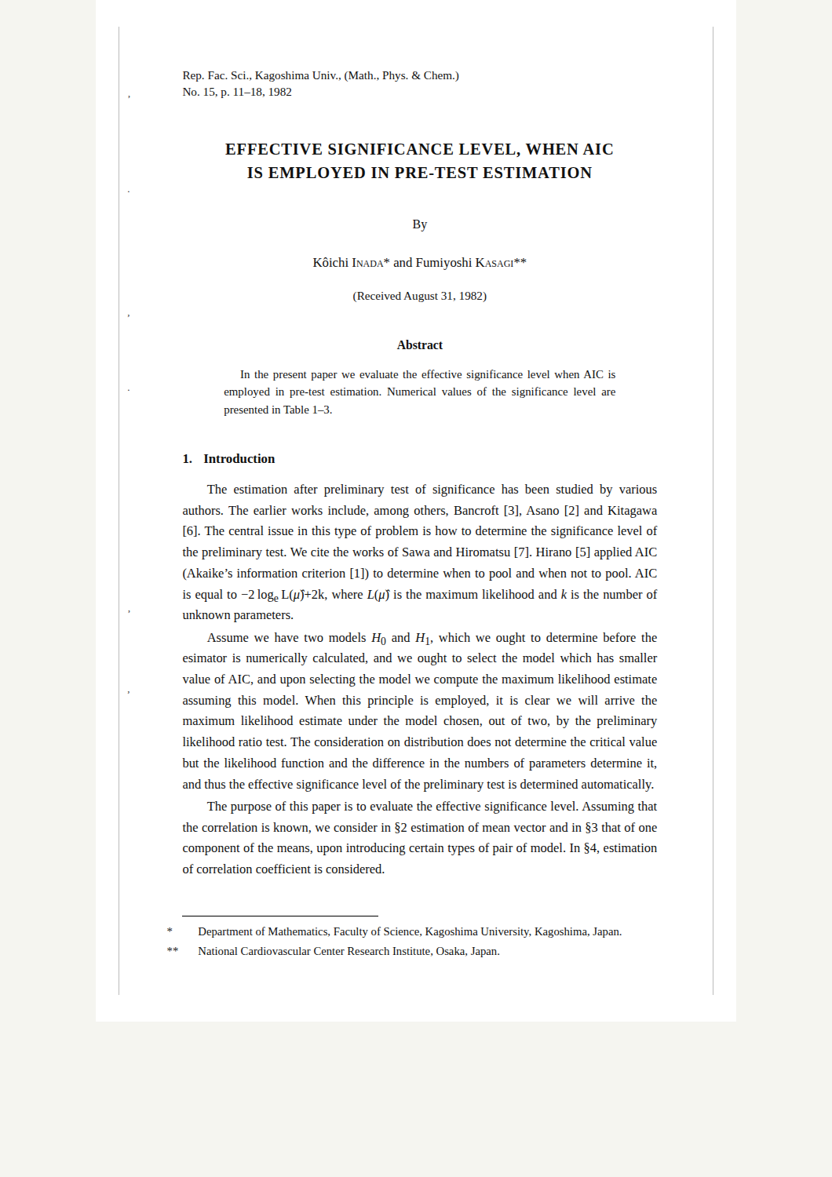’ . , . ’ ,
Rep. Fac. Sci., Kagoshima Univ., (Math., Phys. & Chem.)
No. 15, p. 11–18, 1982
Effective Significance Level, When AIC
is Employed in Pre-Test Estimation
By
Kôichi Inada* and Fumiyoshi Kasagi**
(Received August 31, 1982)
Abstract
In the present paper we evaluate the effective significance level when AIC is employed in pre-test estimation. Numerical values of the significance level are presented in Table 1–3.
1. Introduction
The estimation after preliminary test of significance has been studied by various authors. The earlier works include, among others, Bancroft [3], Asano [2] and Kitagawa [6]. The central issue in this type of problem is how to determine the significance level of the preliminary test. We cite the works of Sawa and Hiromatsu [7]. Hirano [5] applied AIC (Akaike’s information criterion [1]) to determine when to pool and when not to pool. AIC is equal to −2 loge L(μ̂)+2k, where L(μ̂) is the maximum likelihood and k is the number of unknown parameters.
Assume we have two models H0 and H1, which we ought to determine before the esimator is numerically calculated, and we ought to select the model which has smaller value of AIC, and upon selecting the model we compute the maximum likelihood estimate assuming this model. When this principle is employed, it is clear we will arrive the maximum likelihood estimate under the model chosen, out of two, by the preliminary likelihood ratio test. The consideration on distribution does not determine the critical value but the likelihood function and the difference in the numbers of parameters determine it, and thus the effective significance level of the preliminary test is determined automatically.
The purpose of this paper is to evaluate the effective significance level. Assuming that the correlation is known, we consider in §2 estimation of mean vector and in §3 that of one component of the means, upon introducing certain types of pair of model. In §4, estimation of correlation coefficient is considered.
*Department of Mathematics, Faculty of Science, Kagoshima University, Kagoshima, Japan.
**National Cardiovascular Center Research Institute, Osaka, Japan.